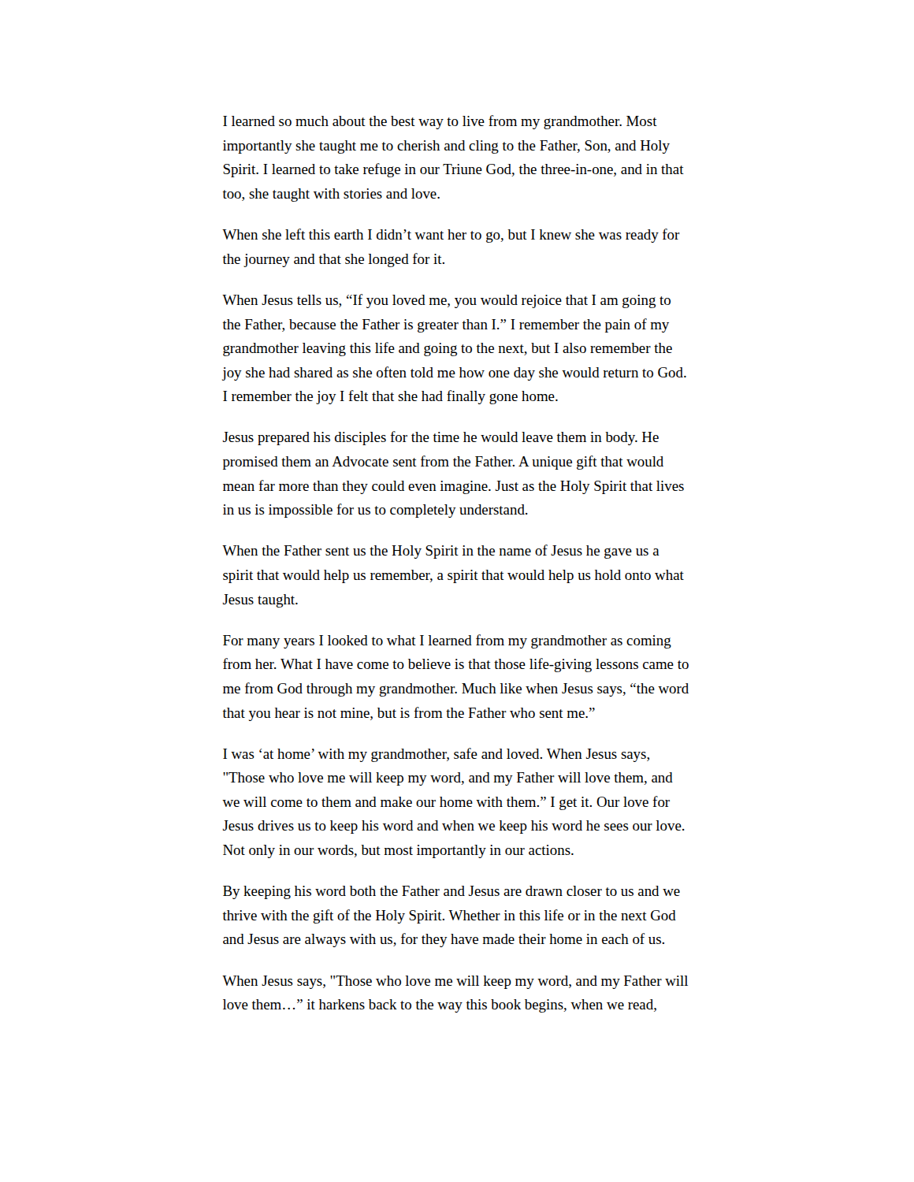I learned so much about the best way to live from my grandmother. Most importantly she taught me to cherish and cling to the Father, Son, and Holy Spirit. I learned to take refuge in our Triune God, the three-in-one, and in that too, she taught with stories and love.
When she left this earth I didn’t want her to go, but I knew she was ready for the journey and that she longed for it.
When Jesus tells us, “If you loved me, you would rejoice that I am going to the Father, because the Father is greater than I.” I remember the pain of my grandmother leaving this life and going to the next, but I also remember the joy she had shared as she often told me how one day she would return to God. I remember the joy I felt that she had finally gone home.
Jesus prepared his disciples for the time he would leave them in body. He promised them an Advocate sent from the Father. A unique gift that would mean far more than they could even imagine. Just as the Holy Spirit that lives in us is impossible for us to completely understand.
When the Father sent us the Holy Spirit in the name of Jesus he gave us a spirit that would help us remember, a spirit that would help us hold onto what Jesus taught.
For many years I looked to what I learned from my grandmother as coming from her. What I have come to believe is that those life-giving lessons came to me from God through my grandmother. Much like when Jesus says, “the word that you hear is not mine, but is from the Father who sent me.”
I was ‘at home’ with my grandmother, safe and loved. When Jesus says, "Those who love me will keep my word, and my Father will love them, and we will come to them and make our home with them.” I get it. Our love for Jesus drives us to keep his word and when we keep his word he sees our love. Not only in our words, but most importantly in our actions.
By keeping his word both the Father and Jesus are drawn closer to us and we thrive with the gift of the Holy Spirit. Whether in this life or in the next God and Jesus are always with us, for they have made their home in each of us.
When Jesus says, "Those who love me will keep my word, and my Father will love them…” it harkens back to the way this book begins, when we read,